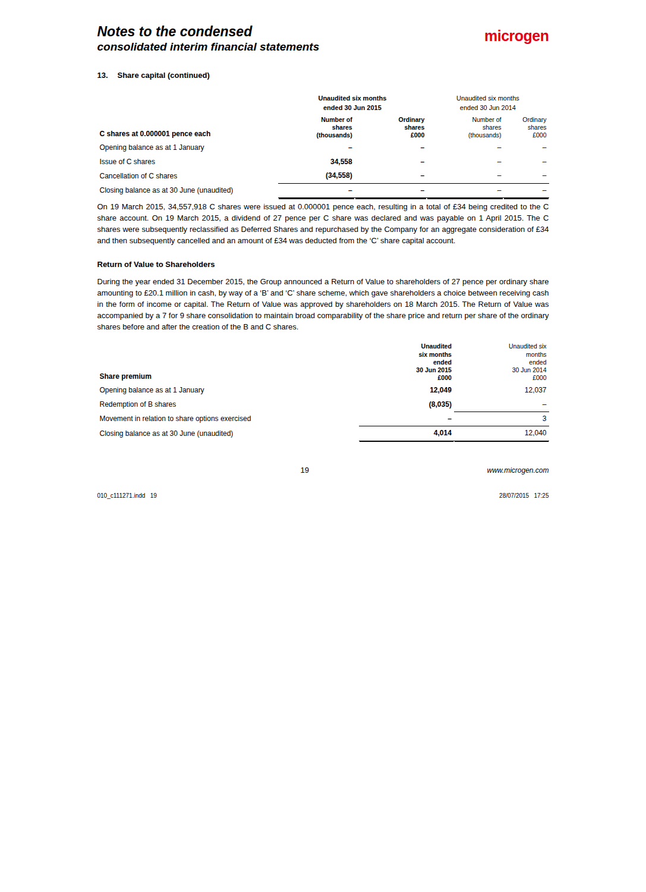Notes to the condensed consolidated interim financial statements
microgen
13. Share capital (continued)
| | Unaudited six months ended 30 Jun 2015 | Unaudited six months ended 30 Jun 2014 |
| --- | --- | --- |
| C shares at 0.000001 pence each | Number of shares (thousands) | Ordinary shares £000 | Number of shares (thousands) | Ordinary shares £000 |
| Opening balance as at 1 January | – | – | – | – |
| Issue of C shares | 34,558 | – | – | – |
| Cancellation of C shares | (34,558) | – | – | – |
| Closing balance as at 30 June (unaudited) | – | – | – | – |
On 19 March 2015, 34,557,918 C shares were issued at 0.000001 pence each, resulting in a total of £34 being credited to the C share account. On 19 March 2015, a dividend of 27 pence per C share was declared and was payable on 1 April 2015. The C shares were subsequently reclassified as Deferred Shares and repurchased by the Company for an aggregate consideration of £34 and then subsequently cancelled and an amount of £34 was deducted from the ‘C’ share capital account.
Return of Value to Shareholders
During the year ended 31 December 2015, the Group announced a Return of Value to shareholders of 27 pence per ordinary share amounting to £20.1 million in cash, by way of a ‘B’ and ‘C’ share scheme, which gave shareholders a choice between receiving cash in the form of income or capital. The Return of Value was approved by shareholders on 18 March 2015. The Return of Value was accompanied by a 7 for 9 share consolidation to maintain broad comparability of the share price and return per share of the ordinary shares before and after the creation of the B and C shares.
| Share premium | Unaudited six months ended 30 Jun 2015 £000 | Unaudited six months ended 30 Jun 2014 £000 |
| --- | --- | --- |
| Opening balance as at 1 January | 12,049 | 12,037 |
| Redemption of B shares | (8,035) | – |
| Movement in relation to share options exercised | – | 3 |
| Closing balance as at 30 June (unaudited) | 4,014 | 12,040 |
19
www.microgen.com
010_c111271.indd 19
28/07/2015 17:25